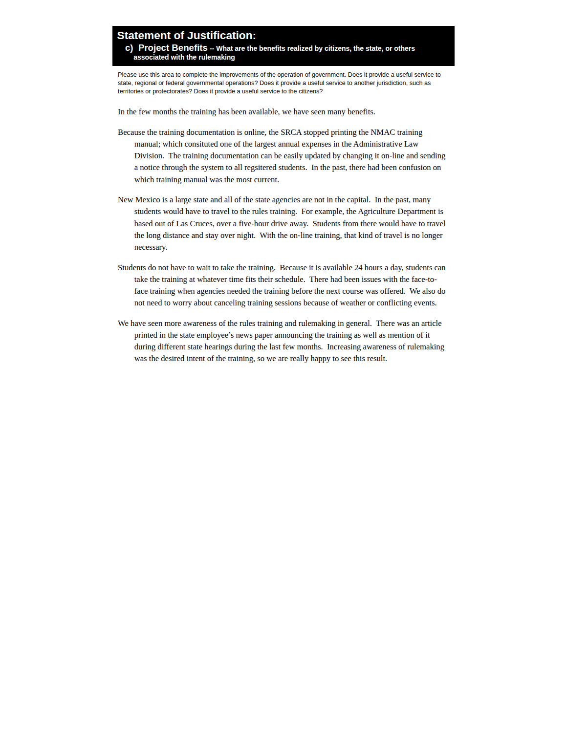Statement of Justification:
c) Project Benefits -- What are the benefits realized by citizens, the state, or others associated with the rulemaking
Please use this area to complete the improvements of the operation of government. Does it provide a useful service to state, regional or federal governmental operations? Does it provide a useful service to another jurisdiction, such as territories or protectorates? Does it provide a useful service to the citizens?
In the few months the training has been available, we have seen many benefits.
Because the training documentation is online, the SRCA stopped printing the NMAC training manual; which consituted one of the largest annual expenses in the Administrative Law Division. The training documentation can be easily updated by changing it on-line and sending a notice through the system to all regsitered students. In the past, there had been confusion on which training manual was the most current.
New Mexico is a large state and all of the state agencies are not in the capital. In the past, many students would have to travel to the rules training. For example, the Agriculture Department is based out of Las Cruces, over a five-hour drive away. Students from there would have to travel the long distance and stay over night. With the on-line training, that kind of travel is no longer necessary.
Students do not have to wait to take the training. Because it is available 24 hours a day, students can take the training at whatever time fits their schedule. There had been issues with the face-to-face training when agencies needed the training before the next course was offered. We also do not need to worry about canceling training sessions because of weather or conflicting events.
We have seen more awareness of the rules training and rulemaking in general. There was an article printed in the state employee’s news paper announcing the training as well as mention of it during different state hearings during the last few months. Increasing awareness of rulemaking was the desired intent of the training, so we are really happy to see this result.